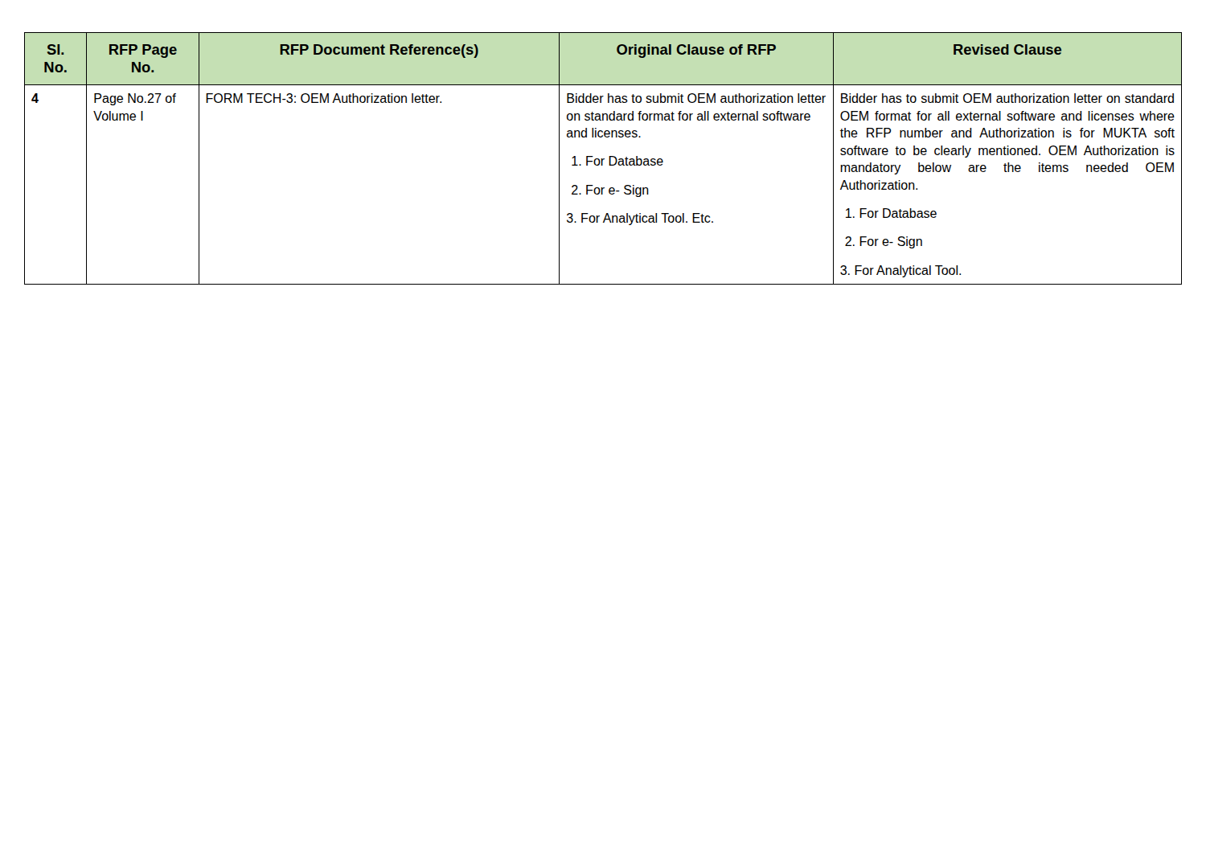| Sl. No. | RFP Page No. | RFP Document Reference(s) | Original Clause of RFP | Revised Clause |
| --- | --- | --- | --- | --- |
| 4 | Page No.27 of Volume I | FORM TECH-3: OEM Authorization letter. | Bidder has to submit OEM authorization letter on standard format for all external software and licenses. 1. For Database 2. For e- Sign 3. For Analytical Tool. Etc. | Bidder has to submit OEM authorization letter on standard OEM format for all external software and licenses where the RFP number and Authorization is for MUKTA soft software to be clearly mentioned. OEM Authorization is mandatory below are the items needed OEM Authorization. 1. For Database 2. For e- Sign 3. For Analytical Tool. |